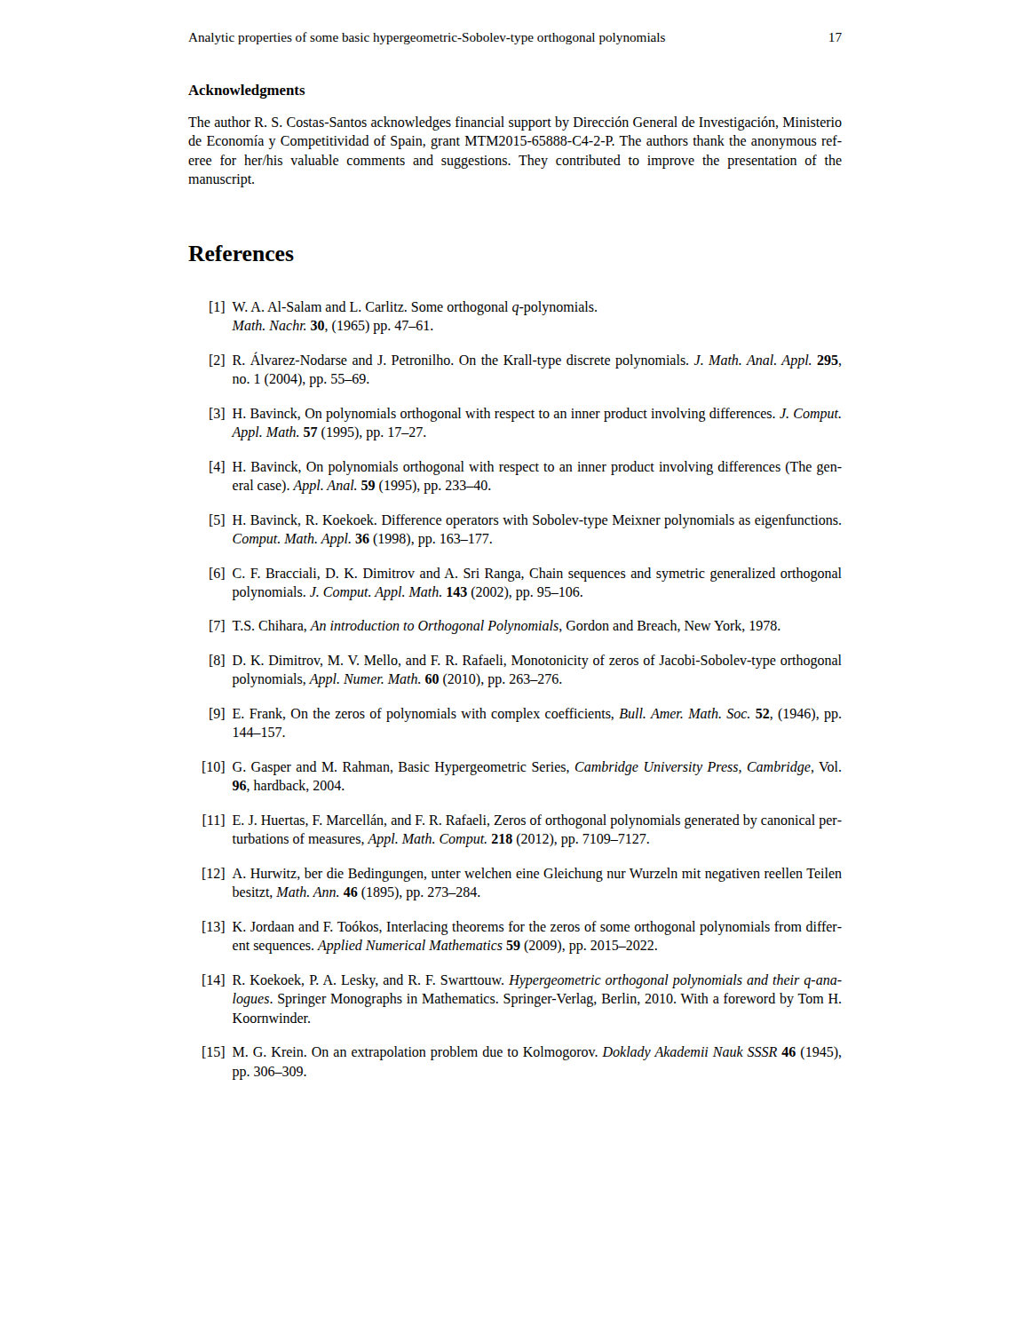Analytic properties of some basic hypergeometric-Sobolev-type orthogonal polynomials 17
Acknowledgments
The author R. S. Costas-Santos acknowledges financial support by Dirección General de Investigación, Ministerio de Economía y Competitividad of Spain, grant MTM2015-65888-C4-2-P. The authors thank the anonymous referee for her/his valuable comments and suggestions. They contributed to improve the presentation of the manuscript.
References
W. A. Al-Salam and L. Carlitz. Some orthogonal q-polynomials.
Math. Nachr. 30, (1965) pp. 47–61.
R. Álvarez-Nodarse and J. Petronilho. On the Krall-type discrete polynomials. J. Math. Anal. Appl. 295, no. 1 (2004), pp. 55–69.
H. Bavinck, On polynomials orthogonal with respect to an inner product involving differences. J. Comput. Appl. Math. 57 (1995), pp. 17–27.
H. Bavinck, On polynomials orthogonal with respect to an inner product involving differences (The general case). Appl. Anal. 59 (1995), pp. 233–40.
H. Bavinck, R. Koekoek. Difference operators with Sobolev-type Meixner polynomials as eigenfunctions. Comput. Math. Appl. 36 (1998), pp. 163–177.
C. F. Bracciali, D. K. Dimitrov and A. Sri Ranga, Chain sequences and symetric generalized orthogonal polynomials. J. Comput. Appl. Math. 143 (2002), pp. 95–106.
T.S. Chihara, An introduction to Orthogonal Polynomials, Gordon and Breach, New York, 1978.
D. K. Dimitrov, M. V. Mello, and F. R. Rafaeli, Monotonicity of zeros of Jacobi-Sobolev-type orthogonal polynomials, Appl. Numer. Math. 60 (2010), pp. 263–276.
E. Frank, On the zeros of polynomials with complex coefficients, Bull. Amer. Math. Soc. 52, (1946), pp. 144–157.
G. Gasper and M. Rahman, Basic Hypergeometric Series, Cambridge University Press, Cambridge, Vol. 96, hardback, 2004.
E. J. Huertas, F. Marcellán, and F. R. Rafaeli, Zeros of orthogonal polynomials generated by canonical perturbations of measures, Appl. Math. Comput. 218 (2012), pp. 7109–7127.
A. Hurwitz, ber die Bedingungen, unter welchen eine Gleichung nur Wurzeln mit negativen reellen Teilen besitzt, Math. Ann. 46 (1895), pp. 273–284.
K. Jordaan and F. Toókos, Interlacing theorems for the zeros of some orthogonal polynomials from different sequences. Applied Numerical Mathematics 59 (2009), pp. 2015–2022.
R. Koekoek, P. A. Lesky, and R. F. Swarttouw. Hypergeometric orthogonal polynomials and their q-analogues. Springer Monographs in Mathematics. Springer-Verlag, Berlin, 2010. With a foreword by Tom H. Koornwinder.
M. G. Krein. On an extrapolation problem due to Kolmogorov. Doklady Akademii Nauk SSSR 46 (1945), pp. 306–309.